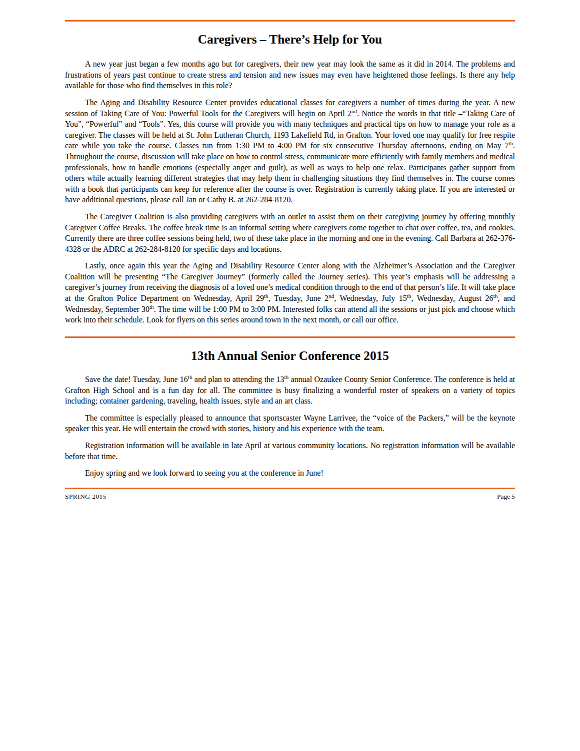Caregivers – There’s Help for You
A new year just began a few months ago but for caregivers, their new year may look the same as it did in 2014. The problems and frustrations of years past continue to create stress and tension and new issues may even have heightened those feelings. Is there any help available for those who find themselves in this role?
The Aging and Disability Resource Center provides educational classes for caregivers a number of times during the year. A new session of Taking Care of You: Powerful Tools for the Caregivers will begin on April 2nd. Notice the words in that title –“Taking Care of You”, “Powerful” and “Tools”. Yes, this course will provide you with many techniques and practical tips on how to manage your role as a caregiver. The classes will be held at St. John Lutheran Church, 1193 Lakefield Rd, in Grafton. Your loved one may qualify for free respite care while you take the course. Classes run from 1:30 PM to 4:00 PM for six consecutive Thursday afternoons, ending on May 7th. Throughout the course, discussion will take place on how to control stress, communicate more efficiently with family members and medical professionals, how to handle emotions (especially anger and guilt), as well as ways to help one relax. Participants gather support from others while actually learning different strategies that may help them in challenging situations they find themselves in. The course comes with a book that participants can keep for reference after the course is over. Registration is currently taking place. If you are interested or have additional questions, please call Jan or Cathy B. at 262-284-8120.
The Caregiver Coalition is also providing caregivers with an outlet to assist them on their caregiving journey by offering monthly Caregiver Coffee Breaks. The coffee break time is an informal setting where caregivers come together to chat over coffee, tea, and cookies. Currently there are three coffee sessions being held, two of these take place in the morning and one in the evening. Call Barbara at 262-376-4328 or the ADRC at 262-284-8120 for specific days and locations.
Lastly, once again this year the Aging and Disability Resource Center along with the Alzheimer’s Association and the Caregiver Coalition will be presenting “The Caregiver Journey” (formerly called the Journey series). This year’s emphasis will be addressing a caregiver’s journey from receiving the diagnosis of a loved one’s medical condition through to the end of that person’s life. It will take place at the Grafton Police Department on Wednesday, April 29th, Tuesday, June 2nd, Wednesday, July 15th, Wednesday, August 26th, and Wednesday, September 30th. The time will be 1:00 PM to 3:00 PM. Interested folks can attend all the sessions or just pick and choose which work into their schedule. Look for flyers on this series around town in the next month, or call our office.
13th Annual Senior Conference 2015
Save the date! Tuesday, June 16th and plan to attending the 13th annual Ozaukee County Senior Conference. The conference is held at Grafton High School and is a fun day for all. The committee is busy finalizing a wonderful roster of speakers on a variety of topics including; container gardening, traveling, health issues, style and an art class.
The committee is especially pleased to announce that sportscaster Wayne Larrivee, the “voice of the Packers,” will be the keynote speaker this year. He will entertain the crowd with stories, history and his experience with the team.
Registration information will be available in late April at various community locations. No registration information will be available before that time.
Enjoy spring and we look forward to seeing you at the conference in June!
SPRING 2015
Page 5